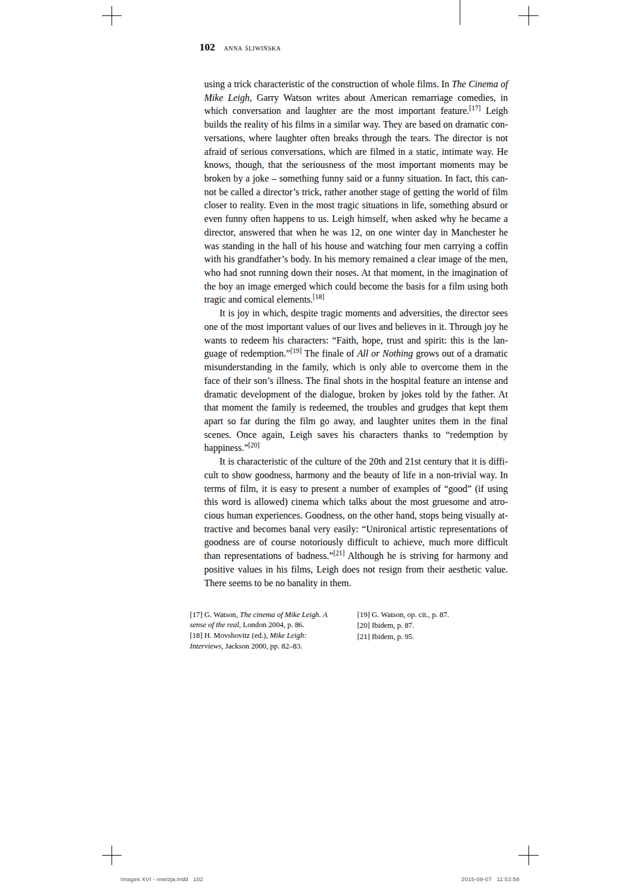102anna śliwińska
using a trick characteristic of the construction of whole films. In The Cinema of Mike Leigh, Garry Watson writes about American remarriage comedies, in which conversation and laughter are the most important feature.[17] Leigh builds the reality of his films in a similar way. They are based on dramatic conversations, where laughter often breaks through the tears. The director is not afraid of serious conversations, which are filmed in a static, intimate way. He knows, though, that the seriousness of the most important moments may be broken by a joke – something funny said or a funny situation. In fact, this cannot be called a director’s trick, rather another stage of getting the world of film closer to reality. Even in the most tragic situations in life, something absurd or even funny often happens to us. Leigh himself, when asked why he became a director, answered that when he was 12, on one winter day in Manchester he was standing in the hall of his house and watching four men carrying a coffin with his grandfather’s body. In his memory remained a clear image of the men, who had snot running down their noses. At that moment, in the imagination of the boy an image emerged which could become the basis for a film using both tragic and comical elements.[18]
It is joy in which, despite tragic moments and adversities, the director sees one of the most important values of our lives and believes in it. Through joy he wants to redeem his characters: “Faith, hope, trust and spirit: this is the language of redemption.”[19] The finale of All or Nothing grows out of a dramatic misunderstanding in the family, which is only able to overcome them in the face of their son’s illness. The final shots in the hospital feature an intense and dramatic development of the dialogue, broken by jokes told by the father. At that moment the family is redeemed, the troubles and grudges that kept them apart so far during the film go away, and laughter unites them in the final scenes. Once again, Leigh saves his characters thanks to “redemption by happiness.”[20]
It is characteristic of the culture of the 20th and 21st century that it is difficult to show goodness, harmony and the beauty of life in a non-trivial way. In terms of film, it is easy to present a number of examples of “good” (if using this word is allowed) cinema which talks about the most gruesome and atrocious human experiences. Goodness, on the other hand, stops being visually attractive and becomes banal very easily: “Unironical artistic representations of goodness are of course notoriously difficult to achieve, much more difficult than representations of badness.”[21] Although he is striving for harmony and positive values in his films, Leigh does not resign from their aesthetic value. There seems to be no banality in them.
[17] G. Watson, The cinema of Mike Leigh. A sense of the real, London 2004, p. 86.
[18] H. Movshovitz (ed.), Mike Leigh: Interviews, Jackson 2000, pp. 82–83.
[19] G. Watson, op. cit., p. 87.
[20] Ibidem, p. 87.
[21] Ibidem, p. 95.
Images XVI - rewizja.indd 102 2015-09-07 11:53:56